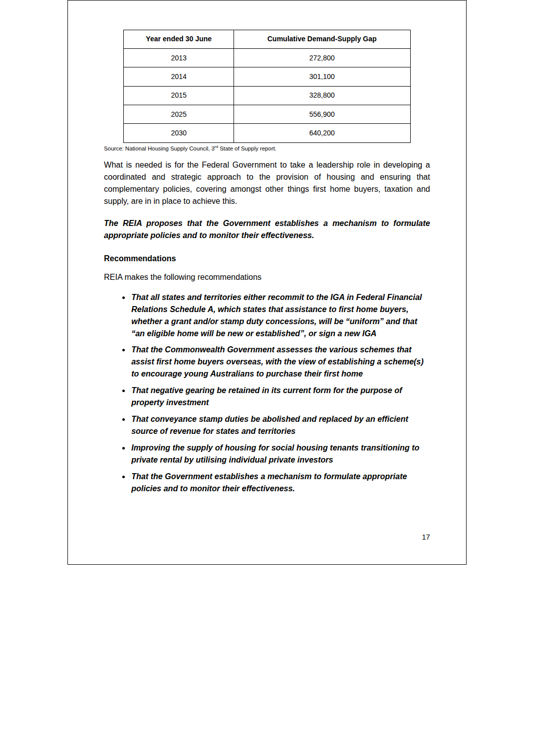| Year ended 30 June | Cumulative Demand-Supply Gap |
| --- | --- |
| 2013 | 272,800 |
| 2014 | 301,100 |
| 2015 | 328,800 |
| 2025 | 556,900 |
| 2030 | 640,200 |
Source: National Housing Supply Council, 3rd State of Supply report.
What is needed is for the Federal Government to take a leadership role in developing a coordinated and strategic approach to the provision of housing and ensuring that complementary policies, covering amongst other things first home buyers, taxation and supply, are in in place to achieve this.
The REIA proposes that the Government establishes a mechanism to formulate appropriate policies and to monitor their effectiveness.
Recommendations
REIA makes the following recommendations
That all states and territories either recommit to the IGA in Federal Financial Relations Schedule A, which states that assistance to first home buyers, whether a grant and/or stamp duty concessions, will be “uniform” and that “an eligible home will be new or established”, or sign a new IGA
That the Commonwealth Government assesses the various schemes that assist first home buyers overseas, with the view of establishing a scheme(s) to encourage young Australians to purchase their first home
That negative gearing be retained in its current form for the purpose of property investment
That conveyance stamp duties be abolished and replaced by an efficient source of revenue for states and territories
Improving the supply of housing for social housing tenants transitioning to private rental by utilising individual private investors
That the Government establishes a mechanism to formulate appropriate policies and to monitor their effectiveness.
17